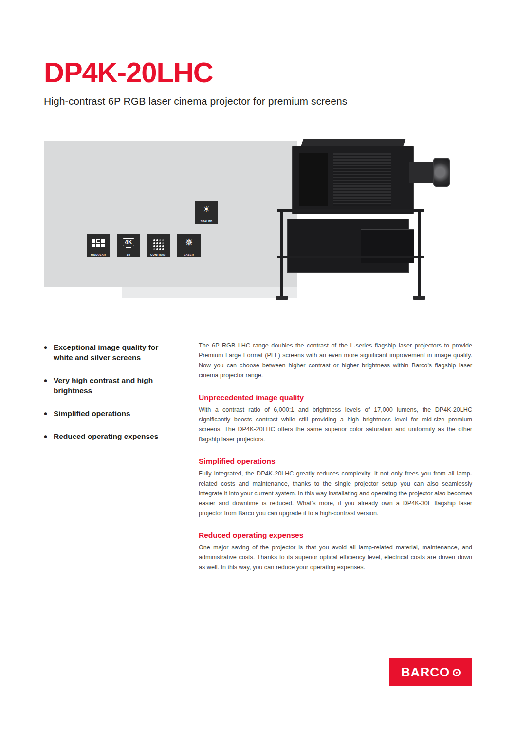DP4K-20LHC
High-contrast 6P RGB laser cinema projector for premium screens
☀
SEALED
MODULAR
4K
3D
CONTRAST
✵
LASER
Exceptional image quality for white and silver screens
Very high contrast and high brightness
Simplified operations
Reduced operating expenses
The 6P RGB LHC range doubles the contrast of the L-series flagship laser projectors to provide Premium Large Format (PLF) screens with an even more significant improvement in image quality. Now you can choose between higher contrast or higher brightness within Barco's flagship laser cinema projector range.
Unprecedented image quality
With a contrast ratio of 6,000:1 and brightness levels of 17,000 lumens, the DP4K-20LHC significantly boosts contrast while still providing a high brightness level for mid-size premium screens. The DP4K-20LHC offers the same superior color saturation and uniformity as the other flagship laser projectors.
Simplified operations
Fully integrated, the DP4K-20LHC greatly reduces complexity. It not only frees you from all lamp-related costs and maintenance, thanks to the single projector setup you can also seamlessly integrate it into your current system. In this way installating and operating the projector also becomes easier and downtime is reduced. What's more, if you already own a DP4K-30L flagship laser projector from Barco you can upgrade it to a high-contrast version.
Reduced operating expenses
One major saving of the projector is that you avoid all lamp-related material, maintenance, and administrative costs. Thanks to its superior optical efficiency level, electrical costs are driven down as well. In this way, you can reduce your operating expenses.
BARCO